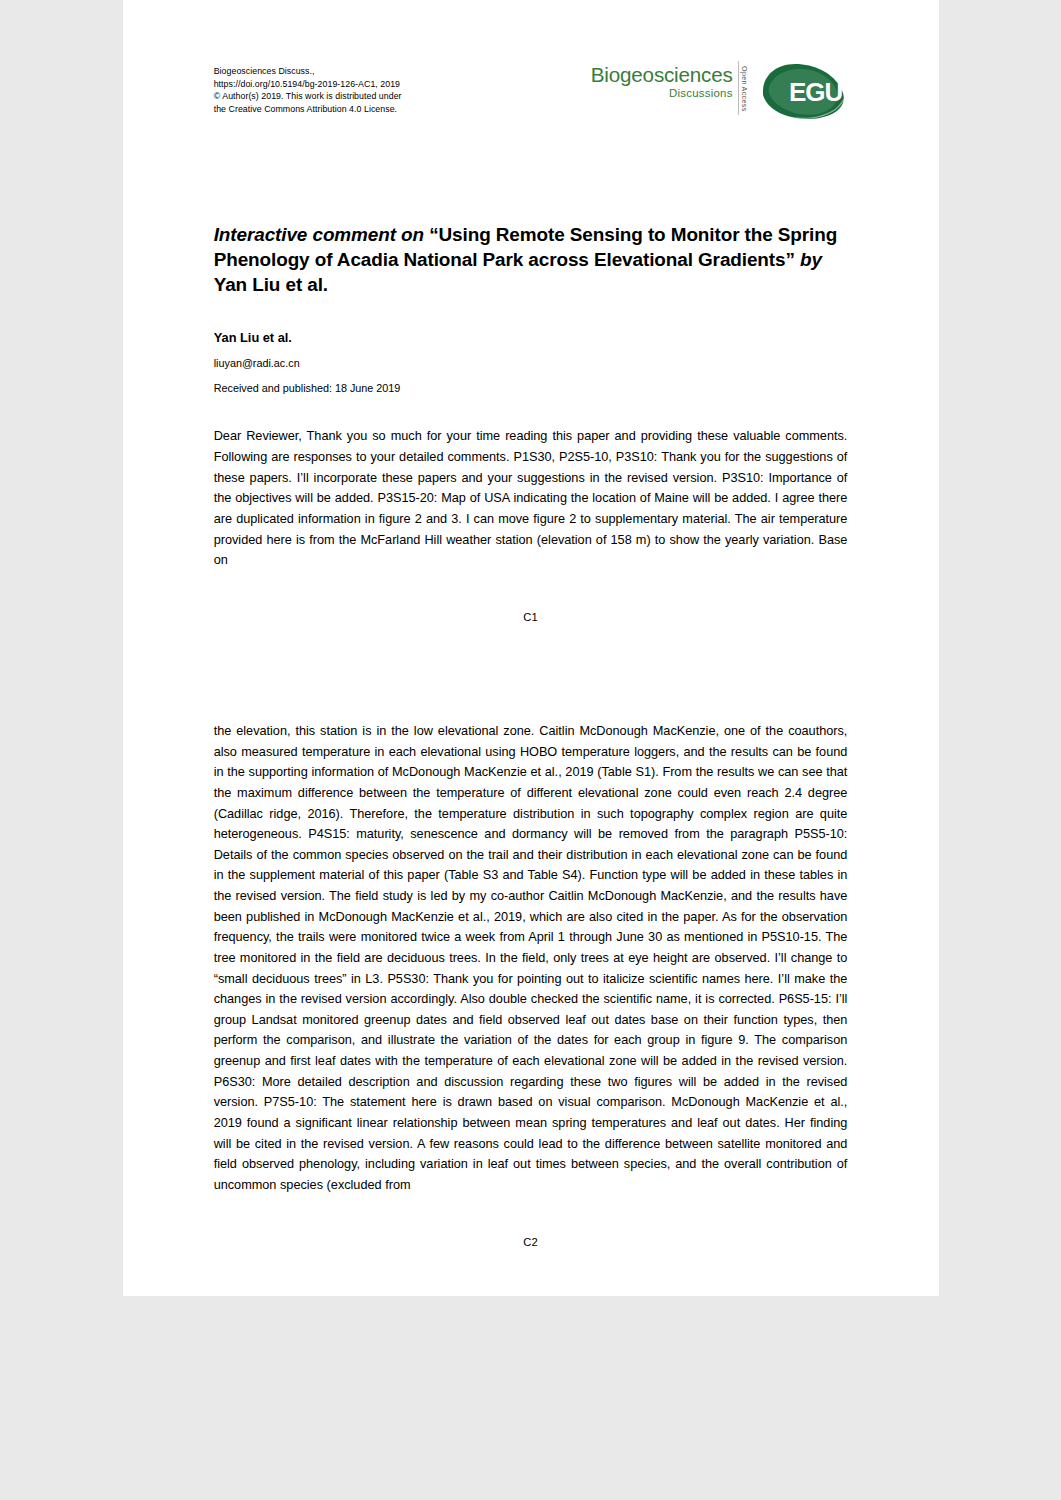Biogeosciences Discuss.,
https://doi.org/10.5194/bg-2019-126-AC1, 2019
© Author(s) 2019. This work is distributed under
the Creative Commons Attribution 4.0 License.
Biogeosciences
Discussions
Open Access
EGU
Interactive comment on “Using Remote Sensing to Monitor the Spring Phenology of Acadia National Park across Elevational Gradients” by Yan Liu et al.
Yan Liu et al.
liuyan@radi.ac.cn
Received and published: 18 June 2019
Dear Reviewer, Thank you so much for your time reading this paper and providing these valuable comments. Following are responses to your detailed comments. P1S30, P2S5-10, P3S10: Thank you for the suggestions of these papers. I’ll incorporate these papers and your suggestions in the revised version. P3S10: Importance of the objectives will be added. P3S15-20: Map of USA indicating the location of Maine will be added. I agree there are duplicated information in figure 2 and 3. I can move figure 2 to supplementary material. The air temperature provided here is from the McFarland Hill weather station (elevation of 158 m) to show the yearly variation. Base on
C1
the elevation, this station is in the low elevational zone. Caitlin McDonough MacKenzie, one of the coauthors, also measured temperature in each elevational using HOBO temperature loggers, and the results can be found in the supporting information of McDonough MacKenzie et al., 2019 (Table S1). From the results we can see that the maximum difference between the temperature of different elevational zone could even reach 2.4 degree (Cadillac ridge, 2016). Therefore, the temperature distribution in such topography complex region are quite heterogeneous. P4S15: maturity, senescence and dormancy will be removed from the paragraph P5S5-10: Details of the common species observed on the trail and their distribution in each elevational zone can be found in the supplement material of this paper (Table S3 and Table S4). Function type will be added in these tables in the revised version. The field study is led by my co-author Caitlin McDonough MacKenzie, and the results have been published in McDonough MacKenzie et al., 2019, which are also cited in the paper. As for the observation frequency, the trails were monitored twice a week from April 1 through June 30 as mentioned in P5S10-15. The tree monitored in the field are deciduous trees. In the field, only trees at eye height are observed. I’ll change to “small deciduous trees” in L3. P5S30: Thank you for pointing out to italicize scientific names here. I’ll make the changes in the revised version accordingly. Also double checked the scientific name, it is corrected. P6S5-15: I’ll group Landsat monitored greenup dates and field observed leaf out dates base on their function types, then perform the comparison, and illustrate the variation of the dates for each group in figure 9. The comparison greenup and first leaf dates with the temperature of each elevational zone will be added in the revised version. P6S30: More detailed description and discussion regarding these two figures will be added in the revised version. P7S5-10: The statement here is drawn based on visual comparison. McDonough MacKenzie et al., 2019 found a significant linear relationship between mean spring temperatures and leaf out dates. Her finding will be cited in the revised version. A few reasons could lead to the difference between satellite monitored and field observed phenology, including variation in leaf out times between species, and the overall contribution of uncommon species (excluded from
C2